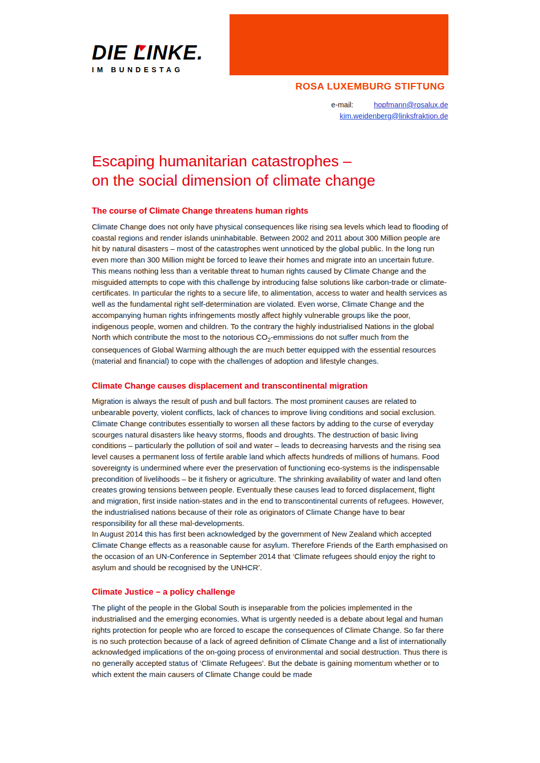DIE LINKE.▸
IM BUNDESTAG
ROSA LUXEMBURG STIFTUNG
e-mail: hopfmann@rosalux.de
kim.weidenberg@linksfraktion.de
Escaping humanitarian catastrophes –
on the social dimension of climate change
The course of Climate Change threatens human rights
Climate Change does not only have physical consequences like rising sea levels which lead to flooding of coastal regions and render islands uninhabitable. Between 2002 and 2011 about 300 Million people are hit by natural disasters – most of the catastrophes went unnoticed by the global public. In the long run even more than 300 Million might be forced to leave their homes and migrate into an uncertain future. This means nothing less than a veritable threat to human rights caused by Climate Change and the misguided attempts to cope with this challenge by introducing false solutions like carbon-trade or climate-certificates. In particular the rights to a secure life, to alimentation, access to water and health services as well as the fundamental right self-determination are violated. Even worse, Climate Change and the accompanying human rights infringements mostly affect highly vulnerable groups like the poor, indigenous people, women and children. To the contrary the highly industrialised Nations in the global North which contribute the most to the notorious CO2-emmissions do not suffer much from the consequences of Global Warming although the are much better equipped with the essential resources (material and financial) to cope with the challenges of adoption and lifestyle changes.
Climate Change causes displacement and transcontinental migration
Migration is always the result of push and bull factors. The most prominent causes are related to unbearable poverty, violent conflicts, lack of chances to improve living conditions and social exclusion. Climate Change contributes essentially to worsen all these factors by adding to the curse of everyday scourges natural disasters like heavy storms, floods and droughts. The destruction of basic living conditions – particularly the pollution of soil and water – leads to decreasing harvests and the rising sea level causes a permanent loss of fertile arable land which affects hundreds of millions of humans. Food sovereignty is undermined where ever the preservation of functioning eco-systems is the indispensable precondition of livelihoods – be it fishery or agriculture. The shrinking availability of water and land often creates growing tensions between people. Eventually these causes lead to forced displacement, flight and migration, first inside nation-states and in the end to transcontinental currents of refugees. However, the industrialised nations because of their role as originators of Climate Change have to bear responsibility for all these mal-developments.
In August 2014 this has first been acknowledged by the government of New Zealand which accepted Climate Change effects as a reasonable cause for asylum. Therefore Friends of the Earth emphasised on the occasion of an UN-Conference in September 2014 that ‘Climate refugees should enjoy the right to asylum and should be recognised by the UNHCR’.
Climate Justice – a policy challenge
The plight of the people in the Global South is inseparable from the policies implemented in the industrialised and the emerging economies. What is urgently needed is a debate about legal and human rights protection for people who are forced to escape the consequences of Climate Change. So far there is no such protection because of a lack of agreed definition of Climate Change and a list of internationally acknowledged implications of the on-going process of environmental and social destruction. Thus there is no generally accepted status of ‘Climate Refugees’. But the debate is gaining momentum whether or to which extent the main causers of Climate Change could be made